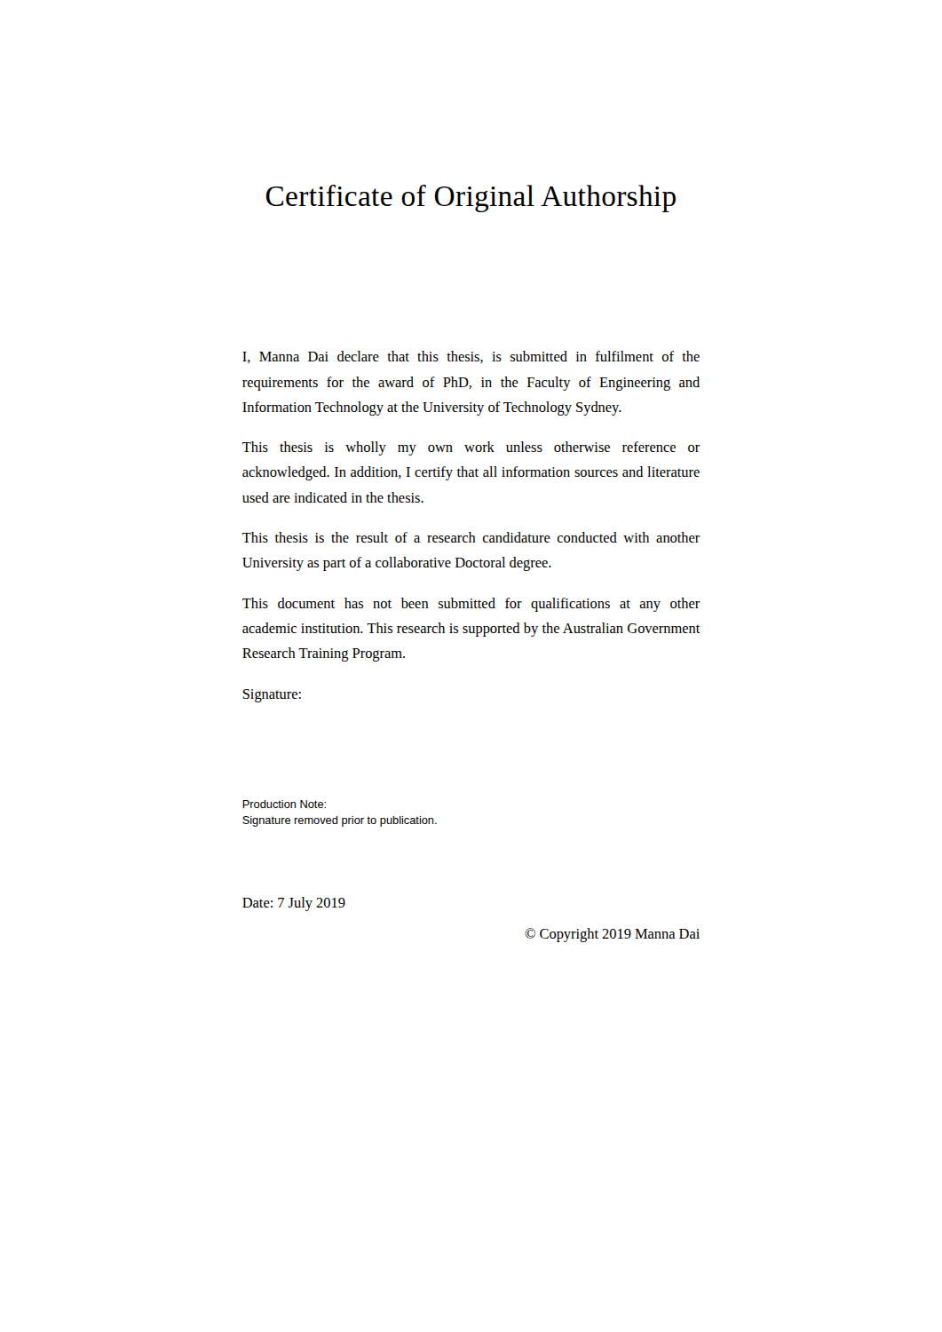Certificate of Original Authorship
I, Manna Dai declare that this thesis, is submitted in fulfilment of the requirements for the award of PhD, in the Faculty of Engineering and Information Technology at the University of Technology Sydney.
This thesis is wholly my own work unless otherwise reference or acknowledged. In addition, I certify that all information sources and literature used are indicated in the thesis.
This thesis is the result of a research candidature conducted with another University as part of a collaborative Doctoral degree.
This document has not been submitted for qualifications at any other academic institution. This research is supported by the Australian Government Research Training Program.
Signature:
Production Note:
Signature removed prior to publication.
Date: 7 July 2019
© Copyright 2019 Manna Dai